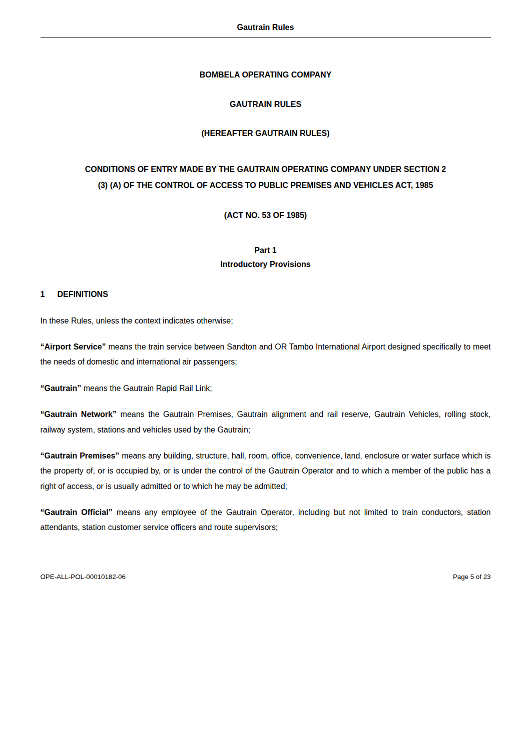Gautrain Rules
BOMBELA OPERATING COMPANY
GAUTRAIN RULES
(HEREAFTER GAUTRAIN RULES)
CONDITIONS OF ENTRY MADE BY THE GAUTRAIN OPERATING COMPANY UNDER SECTION 2 (3) (A) OF THE CONTROL OF ACCESS TO PUBLIC PREMISES AND VEHICLES ACT, 1985
(ACT NO. 53 OF 1985)
Part 1
Introductory Provisions
1 DEFINITIONS
In these Rules, unless the context indicates otherwise;
“Airport Service” means the train service between Sandton and OR Tambo International Airport designed specifically to meet the needs of domestic and international air passengers;
“Gautrain” means the Gautrain Rapid Rail Link;
“Gautrain Network” means the Gautrain Premises, Gautrain alignment and rail reserve, Gautrain Vehicles, rolling stock, railway system, stations and vehicles used by the Gautrain;
“Gautrain Premises” means any building, structure, hall, room, office, convenience, land, enclosure or water surface which is the property of, or is occupied by, or is under the control of the Gautrain Operator and to which a member of the public has a right of access, or is usually admitted or to which he may be admitted;
“Gautrain Official” means any employee of the Gautrain Operator, including but not limited to train conductors, station attendants, station customer service officers and route supervisors;
OPE-ALL-POL-00010182-06 Page 5 of 23